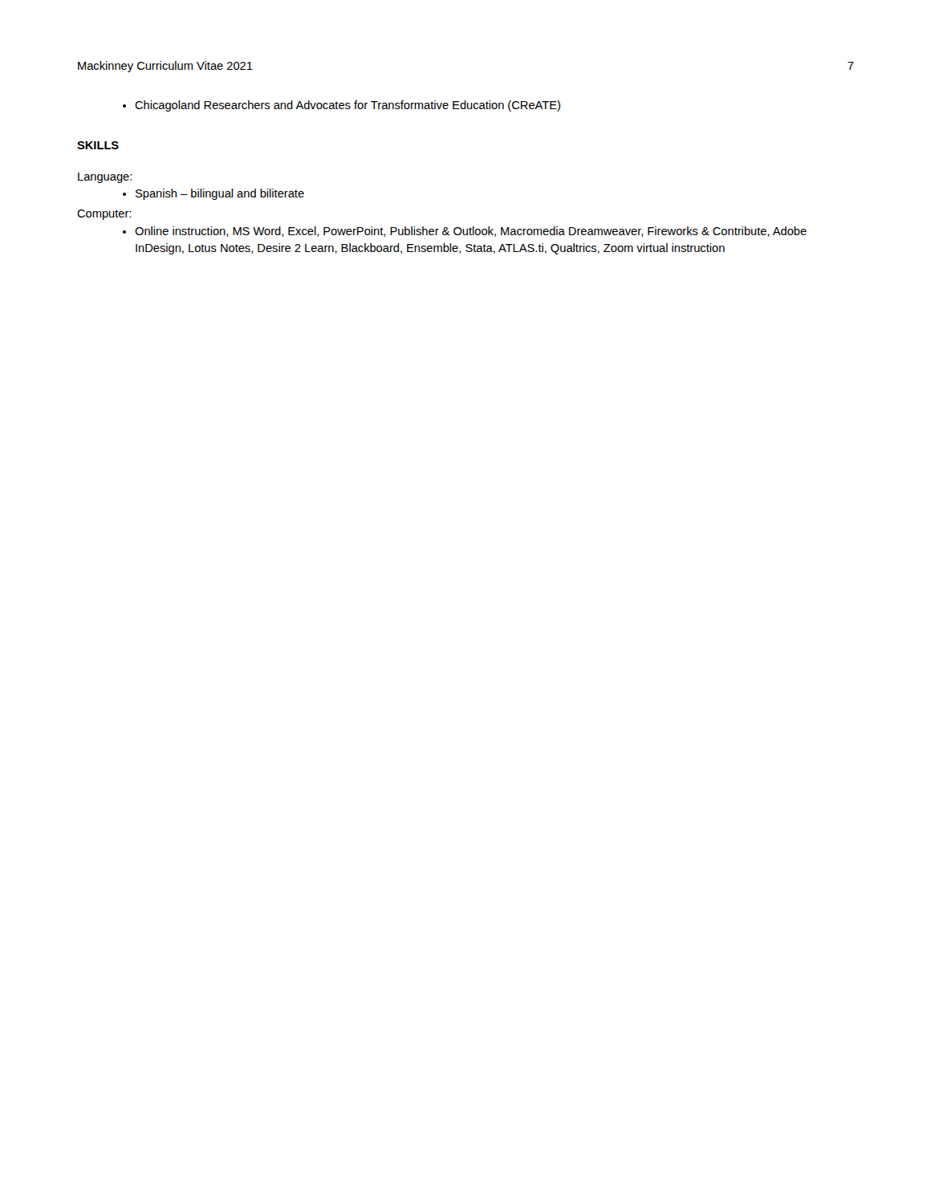Mackinney Curriculum Vitae 2021 7
Chicagoland Researchers and Advocates for Transformative Education (CReATE)
SKILLS
Language:
Spanish – bilingual and biliterate
Computer:
Online instruction, MS Word, Excel, PowerPoint, Publisher & Outlook, Macromedia Dreamweaver, Fireworks & Contribute, Adobe InDesign, Lotus Notes, Desire 2 Learn, Blackboard, Ensemble, Stata, ATLAS.ti, Qualtrics, Zoom virtual instruction